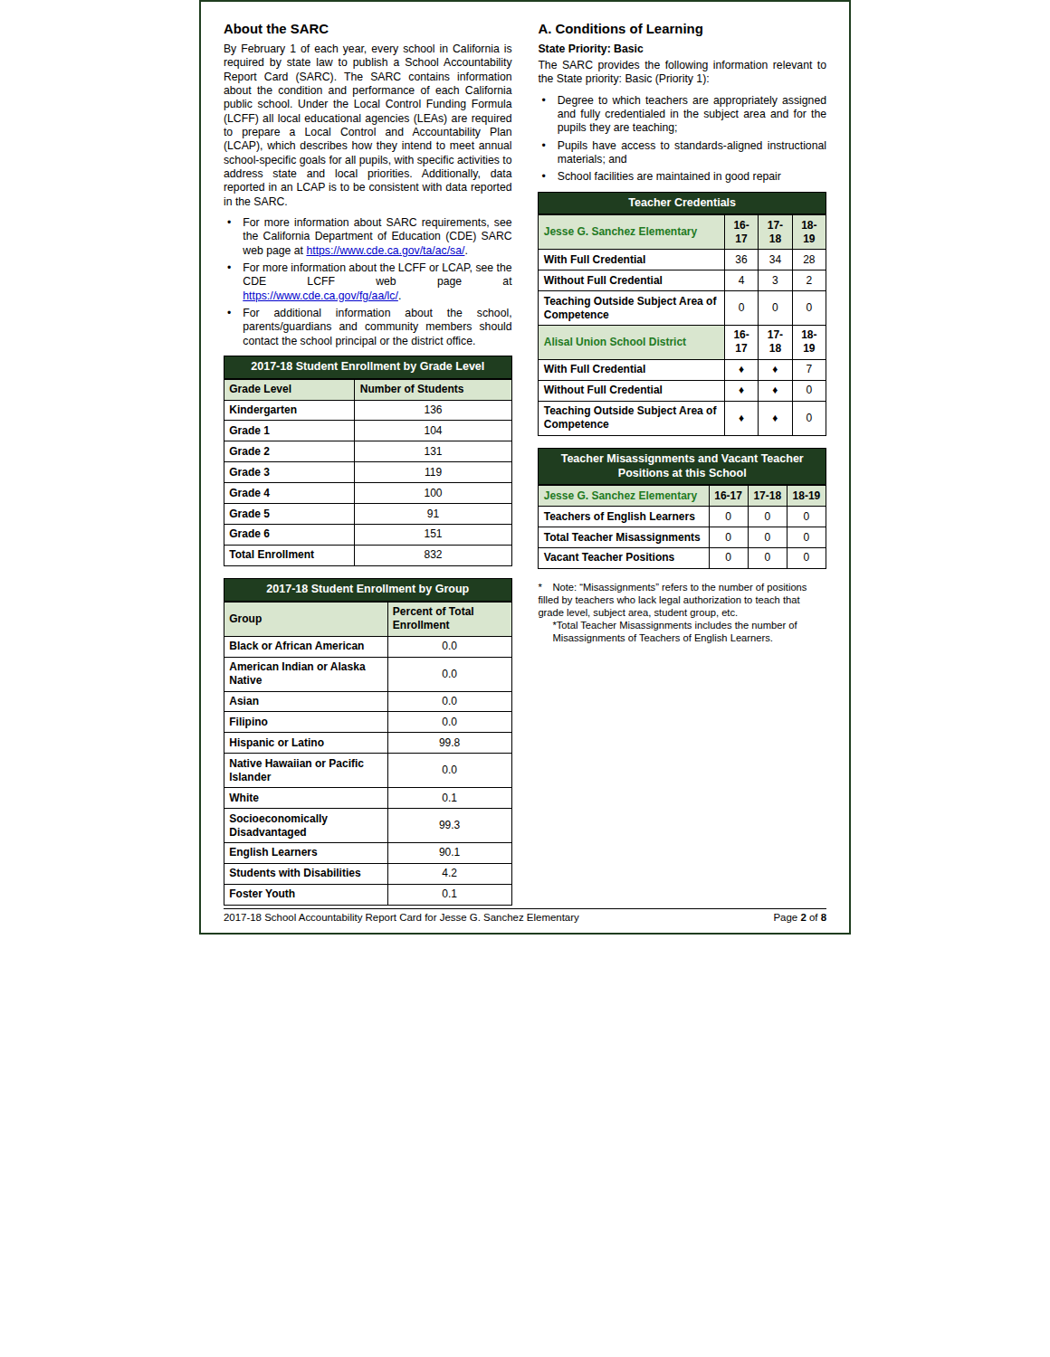About the SARC
By February 1 of each year, every school in California is required by state law to publish a School Accountability Report Card (SARC). The SARC contains information about the condition and performance of each California public school. Under the Local Control Funding Formula (LCFF) all local educational agencies (LEAs) are required to prepare a Local Control and Accountability Plan (LCAP), which describes how they intend to meet annual school-specific goals for all pupils, with specific activities to address state and local priorities. Additionally, data reported in an LCAP is to be consistent with data reported in the SARC.
For more information about SARC requirements, see the California Department of Education (CDE) SARC web page at https://www.cde.ca.gov/ta/ac/sa/.
For more information about the LCFF or LCAP, see the CDE LCFF web page at https://www.cde.ca.gov/fg/aa/lc/.
For additional information about the school, parents/guardians and community members should contact the school principal or the district office.
2017-18 Student Enrollment by Grade Level
| Grade Level | Number of Students |
| --- | --- |
| Kindergarten | 136 |
| Grade 1 | 104 |
| Grade 2 | 131 |
| Grade 3 | 119 |
| Grade 4 | 100 |
| Grade 5 | 91 |
| Grade 6 | 151 |
| Total Enrollment | 832 |
2017-18 Student Enrollment by Group
| Group | Percent of Total Enrollment |
| --- | --- |
| Black or African American | 0.0 |
| American Indian or Alaska Native | 0.0 |
| Asian | 0.0 |
| Filipino | 0.0 |
| Hispanic or Latino | 99.8 |
| Native Hawaiian or Pacific Islander | 0.0 |
| White | 0.1 |
| Socioeconomically Disadvantaged | 99.3 |
| English Learners | 90.1 |
| Students with Disabilities | 4.2 |
| Foster Youth | 0.1 |
A. Conditions of Learning
State Priority: Basic
The SARC provides the following information relevant to the State priority: Basic (Priority 1):
Degree to which teachers are appropriately assigned and fully credentialed in the subject area and for the pupils they are teaching;
Pupils have access to standards-aligned instructional materials; and
School facilities are maintained in good repair
Teacher Credentials
| Jesse G. Sanchez Elementary | 16-17 | 17-18 | 18-19 |
| --- | --- | --- | --- |
| With Full Credential | 36 | 34 | 28 |
| Without Full Credential | 4 | 3 | 2 |
| Teaching Outside Subject Area of Competence | 0 | 0 | 0 |
| Alisal Union School District | 16-17 | 17-18 | 18-19 |
| With Full Credential | ♦ | ♦ | 7 |
| Without Full Credential | ♦ | ♦ | 0 |
| Teaching Outside Subject Area of Competence | ♦ | ♦ | 0 |
Teacher Misassignments and Vacant Teacher Positions at this School
| Jesse G. Sanchez Elementary | 16-17 | 17-18 | 18-19 |
| --- | --- | --- | --- |
| Teachers of English Learners | 0 | 0 | 0 |
| Total Teacher Misassignments | 0 | 0 | 0 |
| Vacant Teacher Positions | 0 | 0 | 0 |
*Note: “Misassignments” refers to the number of positions filled by teachers who lack legal authorization to teach that grade level, subject area, student group, etc.
*Total Teacher Misassignments includes the number of Misassignments of Teachers of English Learners.
2017-18 School Accountability Report Card for Jesse G. Sanchez Elementary
Page 2 of 8